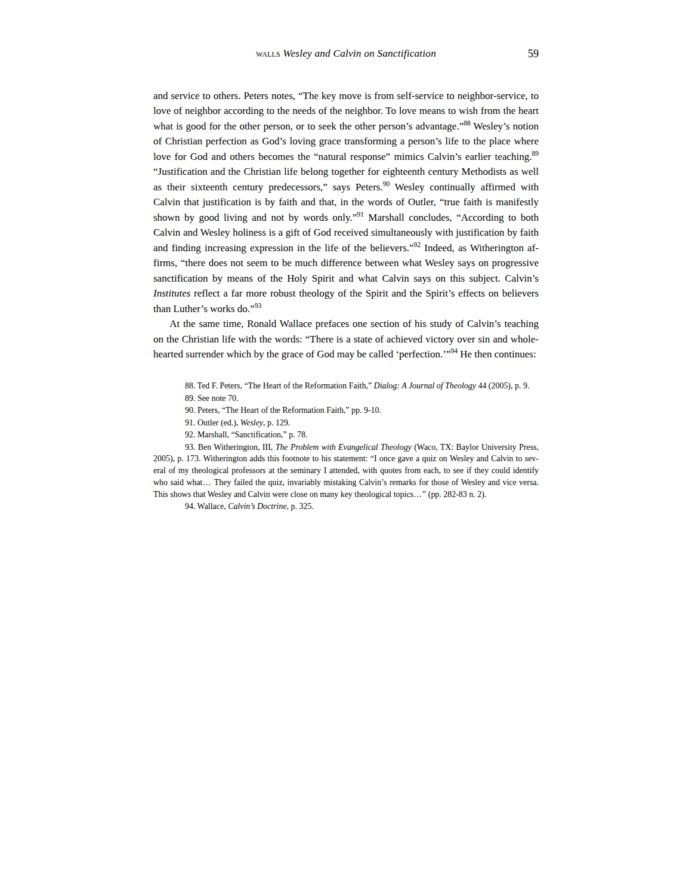Walls Wesley and Calvin on Sanctification 59
and service to others. Peters notes, “The key move is from self-service to neighbor-service, to love of neighbor according to the needs of the neighbor. To love means to wish from the heart what is good for the other person, or to seek the other person’s advantage.”88 Wesley’s notion of Christian perfection as God’s loving grace transforming a person’s life to the place where love for God and others becomes the “natural response” mimics Calvin’s earlier teaching.89 “Justification and the Christian life belong together for eighteenth century Methodists as well as their sixteenth century predecessors,” says Peters.90 Wesley continually affirmed with Calvin that justification is by faith and that, in the words of Outler, “true faith is manifestly shown by good living and not by words only.”91 Marshall concludes, “According to both Calvin and Wesley holiness is a gift of God received simultaneously with justification by faith and finding increasing expression in the life of the believers.”92 Indeed, as Witherington affirms, “there does not seem to be much difference between what Wesley says on progressive sanctification by means of the Holy Spirit and what Calvin says on this subject. Calvin’s Institutes reflect a far more robust theology of the Spirit and the Spirit’s effects on believers than Luther’s works do.”93
At the same time, Ronald Wallace prefaces one section of his study of Calvin’s teaching on the Christian life with the words: “There is a state of achieved victory over sin and whole-hearted surrender which by the grace of God may be called ‘perfection.’”94 He then continues:
88. Ted F. Peters, “The Heart of the Reformation Faith,” Dialog: A Journal of Theology 44 (2005), p. 9.
89. See note 70.
90. Peters, “The Heart of the Reformation Faith,” pp. 9-10.
91. Outler (ed.), Wesley, p. 129.
92. Marshall, “Sanctification,” p. 78.
93. Ben Witherington, III, The Problem with Evangelical Theology (Waco, TX: Baylor University Press, 2005), p. 173. Witherington adds this footnote to his statement: “I once gave a quiz on Wesley and Calvin to several of my theological professors at the seminary I attended, with quotes from each, to see if they could identify who said what… They failed the quiz, invariably mistaking Calvin’s remarks for those of Wesley and vice versa. This shows that Wesley and Calvin were close on many key theological topics…” (pp. 282-83 n. 2).
94. Wallace, Calvin’s Doctrine, p. 325.